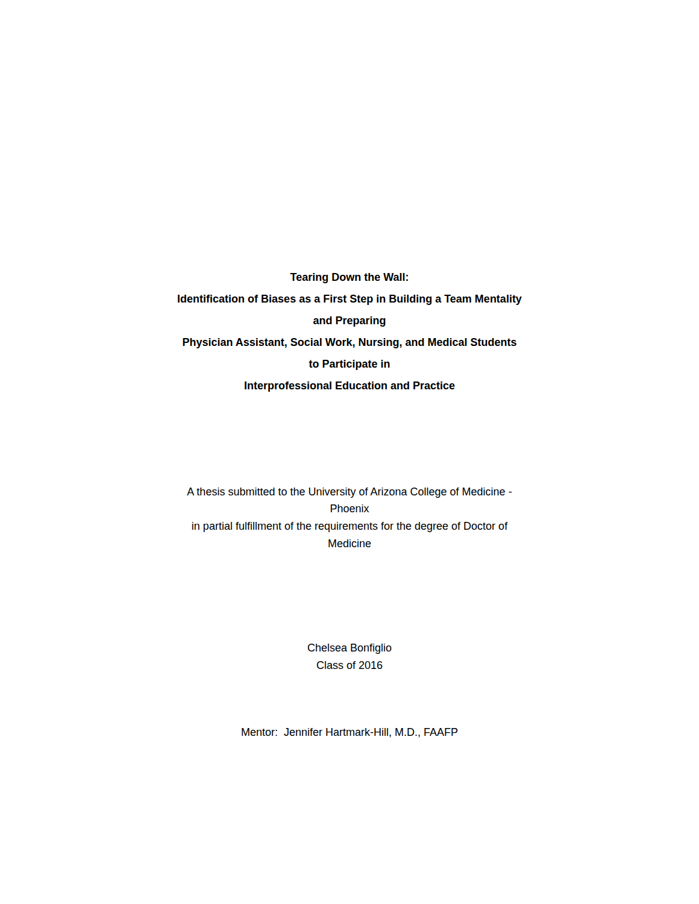Tearing Down the Wall:
Identification of Biases as a First Step in Building a Team Mentality and Preparing
Physician Assistant, Social Work, Nursing, and Medical Students to Participate in
Interprofessional Education and Practice
A thesis submitted to the University of Arizona College of Medicine - Phoenix
in partial fulfillment of the requirements for the degree of Doctor of Medicine
Chelsea Bonfiglio
Class of 2016
Mentor: Jennifer Hartmark-Hill, M.D., FAAFP